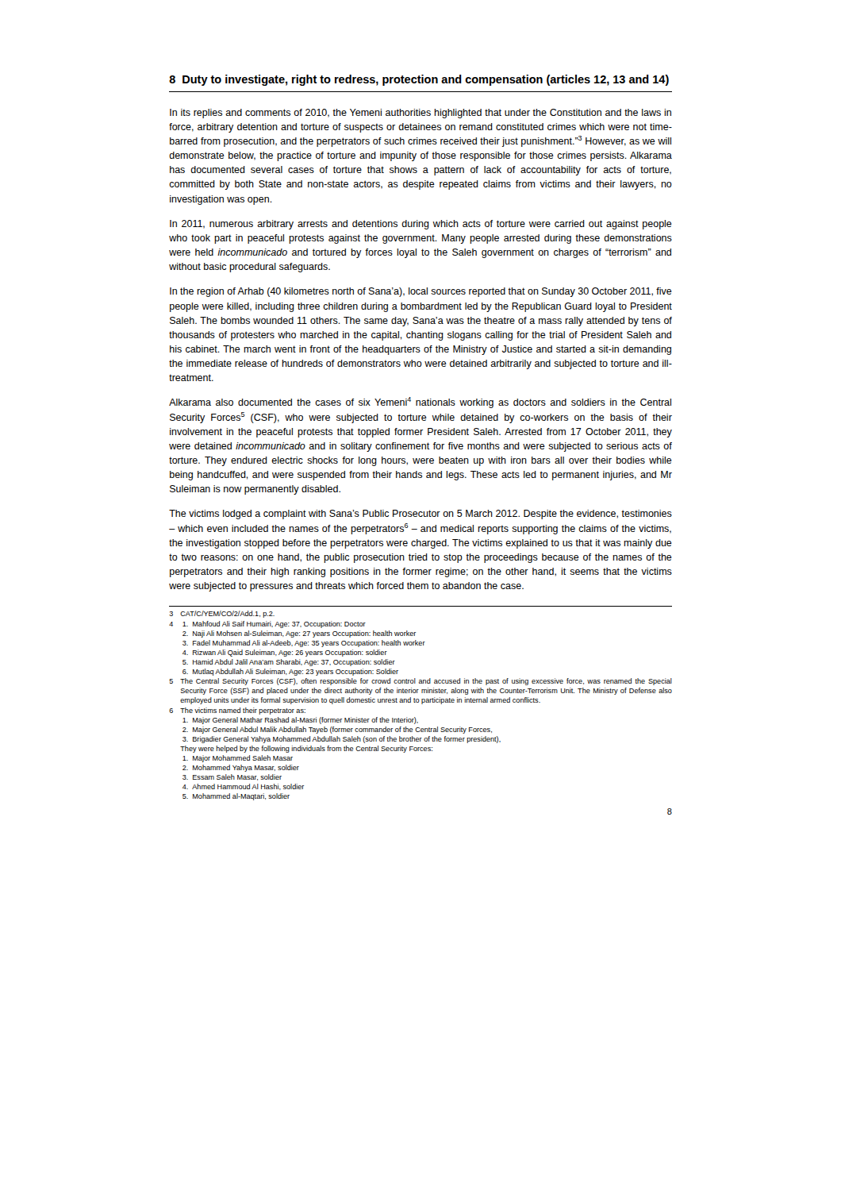8 Duty to investigate, right to redress, protection and compensation (articles 12, 13 and 14)
In its replies and comments of 2010, the Yemeni authorities highlighted that under the Constitution and the laws in force, arbitrary detention and torture of suspects or detainees on remand constituted crimes which were not time-barred from prosecution, and the perpetrators of such crimes received their just punishment.”3 However, as we will demonstrate below, the practice of torture and impunity of those responsible for those crimes persists. Alkarama has documented several cases of torture that shows a pattern of lack of accountability for acts of torture, committed by both State and non-state actors, as despite repeated claims from victims and their lawyers, no investigation was open.
In 2011, numerous arbitrary arrests and detentions during which acts of torture were carried out against people who took part in peaceful protests against the government. Many people arrested during these demonstrations were held incommunicado and tortured by forces loyal to the Saleh government on charges of “terrorism” and without basic procedural safeguards.
In the region of Arhab (40 kilometres north of Sana’a), local sources reported that on Sunday 30 October 2011, five people were killed, including three children during a bombardment led by the Republican Guard loyal to President Saleh. The bombs wounded 11 others. The same day, Sana’a was the theatre of a mass rally attended by tens of thousands of protesters who marched in the capital, chanting slogans calling for the trial of President Saleh and his cabinet. The march went in front of the headquarters of the Ministry of Justice and started a sit-in demanding the immediate release of hundreds of demonstrators who were detained arbitrarily and subjected to torture and ill-treatment.
Alkarama also documented the cases of six Yemeni4 nationals working as doctors and soldiers in the Central Security Forces5 (CSF), who were subjected to torture while detained by co-workers on the basis of their involvement in the peaceful protests that toppled former President Saleh. Arrested from 17 October 2011, they were detained incommunicado and in solitary confinement for five months and were subjected to serious acts of torture. They endured electric shocks for long hours, were beaten up with iron bars all over their bodies while being handcuffed, and were suspended from their hands and legs. These acts led to permanent injuries, and Mr Suleiman is now permanently disabled.
The victims lodged a complaint with Sana’s Public Prosecutor on 5 March 2012. Despite the evidence, testimonies – which even included the names of the perpetrators6 – and medical reports supporting the claims of the victims, the investigation stopped before the perpetrators were charged. The victims explained to us that it was mainly due to two reasons: on one hand, the public prosecution tried to stop the proceedings because of the names of the perpetrators and their high ranking positions in the former regime; on the other hand, it seems that the victims were subjected to pressures and threats which forced them to abandon the case.
3
CAT/C/YEM/CO/2/Add.1, p.2.
4
1. Mahfoud Ali Saif Humairi, Age: 37, Occupation: Doctor
2. Naji Ali Mohsen al-Suleiman, Age: 27 years Occupation: health worker
3. Fadel Muhammad Ali al-Adeeb, Age: 35 years Occupation: health worker
4. Rizwan Ali Qaid Suleiman, Age: 26 years Occupation: soldier
5. Hamid Abdul Jalil Ana’am Sharabi, Age: 37, Occupation: soldier
6. Mutlaq Abdullah Ali Suleiman, Age: 23 years Occupation: Soldier
5
The Central Security Forces (CSF), often responsible for crowd control and accused in the past of using excessive force, was renamed the Special Security Force (SSF) and placed under the direct authority of the interior minister, along with the Counter-Terrorism Unit. The Ministry of Defense also employed units under its formal supervision to quell domestic unrest and to participate in internal armed conflicts.
6
The victims named their perpetrator as:
1. Major General Mathar Rashad al-Masri (former Minister of the Interior),
2. Major General Abdul Malik Abdullah Tayeb (former commander of the Central Security Forces,
3. Brigadier General Yahya Mohammed Abdullah Saleh (son of the brother of the former president),
They were helped by the following individuals from the Central Security Forces:
1. Major Mohammed Saleh Masar
2. Mohammed Yahya Masar, soldier
3. Essam Saleh Masar, soldier
4. Ahmed Hammoud Al Hashi, soldier
5. Mohammed al-Maqtari, soldier
8